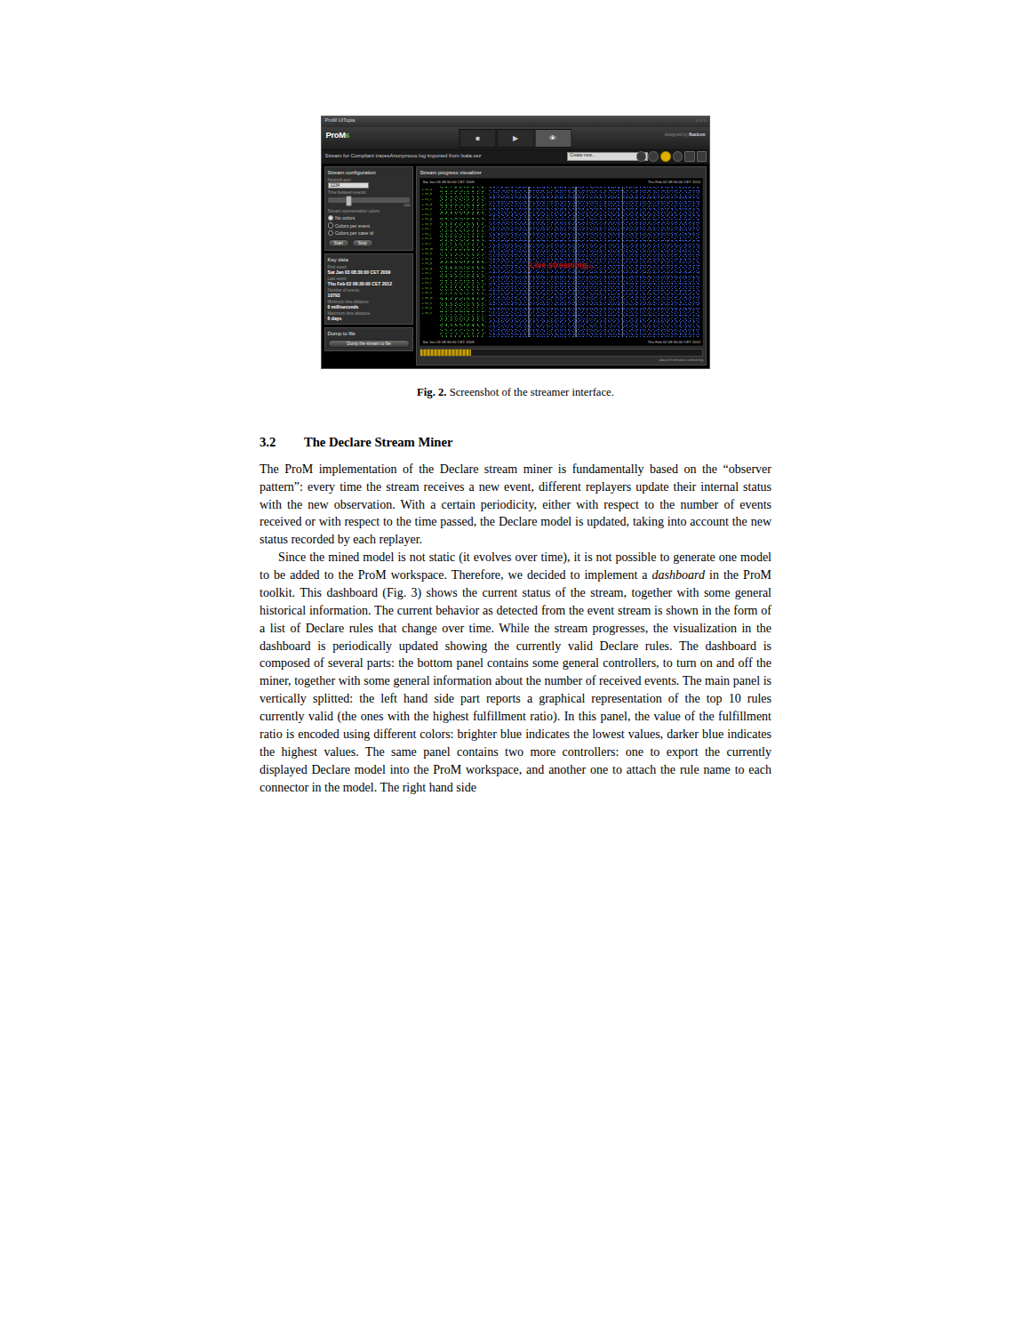ProM UITopia ○○○
ProM6
■
▶
👁
designed by fluxicon
Stream for Compliant tracesAnonymous log imported from Isala.xez
Create new...
Stream configuration
Network port:
1234
Time between events:
100
Stream representation colors:
No colors
Colors per event
Colors per case id
Start Stop
Key data
First event
Sat Jan 03 08:30:00 CET 2009
Last event
Thu Feb 02 08:30:00 CET 2012
Number of events
10793
Minimum time distance
0 milliseconds
Maximum time distance
6 days
Dump to file
Dump the stream to file
Stream progress visualizer
Sat Jan 03 08:30:00 CET 2009 Thu Feb 02 08:30:00 CET 2012 Sat Jan 03 08:30:00 CET 2009 Thu Feb 02 08:30:00 CET 2012
▸ ev_a
▸ ev_b
▸ ev_c
▸ ev_d
▸ ev_e
▸ ev_f
▸ ev_g
▸ ev_h
▸ ev_i
▸ ev_j
▸ ev_k
▸ ev_l
▸ ev_m
▸ ev_n
▸ ev_o
▸ ev_p
▸ ev_q
▸ ev_r
▸ ev_s
▸ ev_t
▸ ev_u
▸ ev_v
▸ ev_w
▸ ev_x
▸ ev_y
▸ ev_z
Live streaming...
about 8 minutes remaining
Fig. 2. Screenshot of the streamer interface.
3.2 The Declare Stream Miner
The ProM implementation of the Declare stream miner is fundamentally based on the “observer pattern”: every time the stream receives a new event, different replayers update their internal status with the new observation. With a certain periodicity, either with respect to the number of events received or with respect to the time passed, the Declare model is updated, taking into account the new status recorded by each replayer.
Since the mined model is not static (it evolves over time), it is not possible to generate one model to be added to the ProM workspace. Therefore, we decided to implement a dashboard in the ProM toolkit. This dashboard (Fig. 3) shows the current status of the stream, together with some general historical information. The current behavior as detected from the event stream is shown in the form of a list of Declare rules that change over time. While the stream progresses, the visualization in the dashboard is periodically updated showing the currently valid Declare rules. The dashboard is composed of several parts: the bottom panel contains some general controllers, to turn on and off the miner, together with some general information about the number of received events. The main panel is vertically splitted: the left hand side part reports a graphical representation of the top 10 rules currently valid (the ones with the highest fulfillment ratio). In this panel, the value of the fulfillment ratio is encoded using different colors: brighter blue indicates the lowest values, darker blue indicates the highest values. The same panel contains two more controllers: one to export the currently displayed Declare model into the ProM workspace, and another one to attach the rule name to each connector in the model. The right hand side